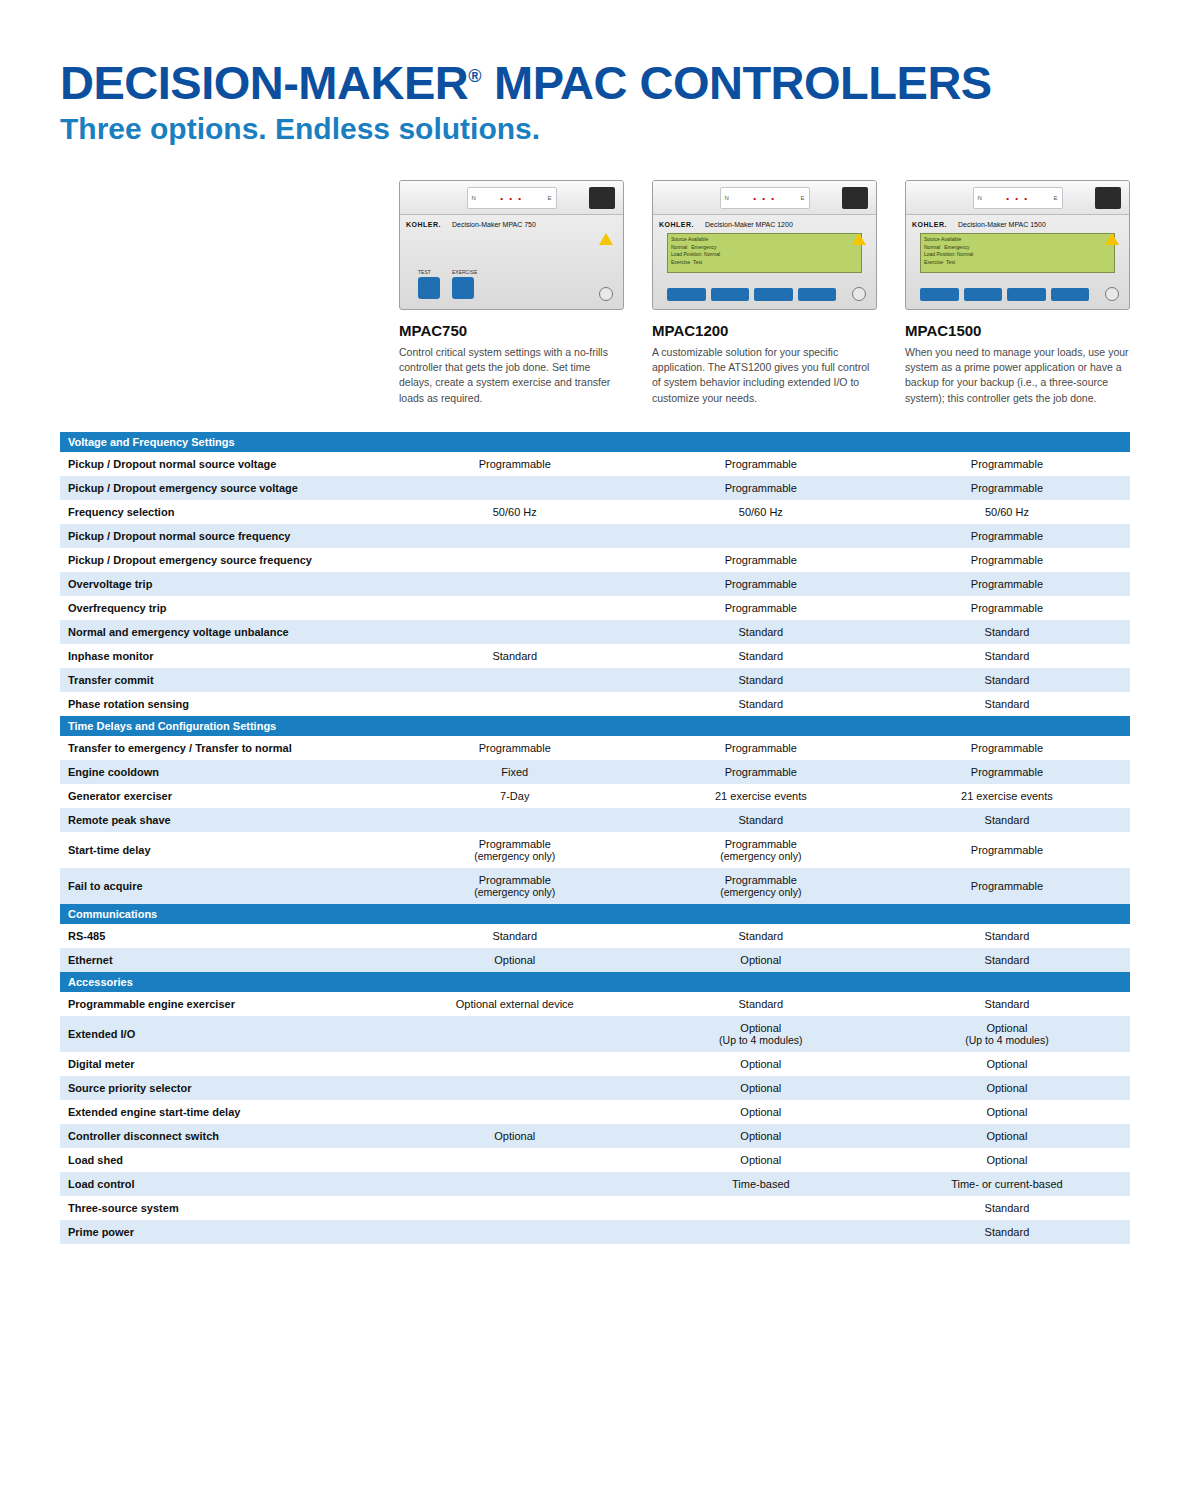Decision-Maker® MPAC Controllers
Three options. Endless solutions.
N• • •E
KOHLER.
Decision-Maker MPAC 750
TEST
EXERCISE
MPAC750
Control critical system settings with a no-frills controller that gets the job done. Set time delays, create a system exercise and transfer loads as required.
N• • •E
KOHLER.
Decision-Maker MPAC 1200
Source Available
Normal Emergency
Load Position: Normal
Exercise Test
MPAC1200
A customizable solution for your specific application. The ATS1200 gives you full control of system behavior including extended I/O to customize your needs.
N• • •E
KOHLER.
Decision-Maker MPAC 1500
Source Available
Normal Emergency
Load Position: Normal
Exercise Test
MPAC1500
When you need to manage your loads, use your system as a prime power application or have a backup for your backup (i.e., a three-source system); this controller gets the job done.
| Voltage and Frequency Settings |
| --- |
| Pickup / Dropout normal source voltage | Programmable | Programmable | Programmable |
| Pickup / Dropout emergency source voltage | | Programmable | Programmable |
| Frequency selection | 50/60 Hz | 50/60 Hz | 50/60 Hz |
| Pickup / Dropout normal source frequency | | | Programmable |
| Pickup / Dropout emergency source frequency | | Programmable | Programmable |
| Overvoltage trip | | Programmable | Programmable |
| Overfrequency trip | | Programmable | Programmable |
| Normal and emergency voltage unbalance | | Standard | Standard |
| Inphase monitor | Standard | Standard | Standard |
| Transfer commit | | Standard | Standard |
| Phase rotation sensing | | Standard | Standard |
| Time Delays and Configuration Settings |
| Transfer to emergency / Transfer to normal | Programmable | Programmable | Programmable |
| Engine cooldown | Fixed | Programmable | Programmable |
| Generator exerciser | 7-Day | 21 exercise events | 21 exercise events |
| Remote peak shave | | Standard | Standard |
| Start-time delay | Programmable (emergency only) | Programmable (emergency only) | Programmable |
| Fail to acquire | Programmable (emergency only) | Programmable (emergency only) | Programmable |
| Communications |
| RS-485 | Standard | Standard | Standard |
| Ethernet | Optional | Optional | Standard |
| Accessories |
| Programmable engine exerciser | Optional external device | Standard | Standard |
| Extended I/O | | Optional (Up to 4 modules) | Optional (Up to 4 modules) |
| Digital meter | | Optional | Optional |
| Source priority selector | | Optional | Optional |
| Extended engine start-time delay | | Optional | Optional |
| Controller disconnect switch | Optional | Optional | Optional |
| Load shed | | Optional | Optional |
| Load control | | Time-based | Time- or current-based |
| Three-source system | | | Standard |
| Prime power | | | Standard |